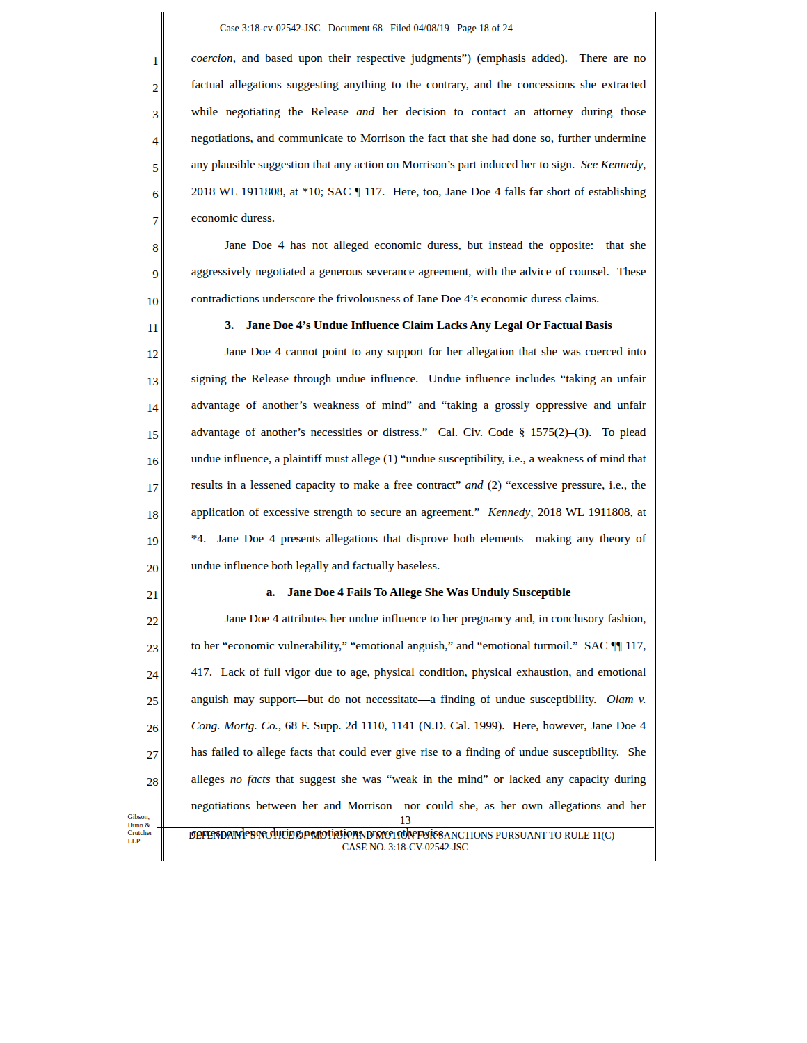Case 3:18-cv-02542-JSC Document 68 Filed 04/08/19 Page 18 of 24
1
2
3
4
5
6
7
8
9
10
11
12
13
14
15
16
17
18
19
20
21
22
23
24
25
26
27
28
coercion, and based upon their respective judgments”) (emphasis added). There are no factual allegations suggesting anything to the contrary, and the concessions she extracted while negotiating the Release and her decision to contact an attorney during those negotiations, and communicate to Morrison the fact that she had done so, further undermine any plausible suggestion that any action on Morrison’s part induced her to sign. See Kennedy, 2018 WL 1911808, at *10; SAC ¶ 117. Here, too, Jane Doe 4 falls far short of establishing economic duress.
Jane Doe 4 has not alleged economic duress, but instead the opposite: that she aggressively negotiated a generous severance agreement, with the advice of counsel. These contradictions underscore the frivolousness of Jane Doe 4’s economic duress claims.
3. Jane Doe 4’s Undue Influence Claim Lacks Any Legal Or Factual Basis
Jane Doe 4 cannot point to any support for her allegation that she was coerced into signing the Release through undue influence. Undue influence includes “taking an unfair advantage of another’s weakness of mind” and “taking a grossly oppressive and unfair advantage of another’s necessities or distress.” Cal. Civ. Code § 1575(2)–(3). To plead undue influence, a plaintiff must allege (1) “undue susceptibility, i.e., a weakness of mind that results in a lessened capacity to make a free contract” and (2) “excessive pressure, i.e., the application of excessive strength to secure an agreement.” Kennedy, 2018 WL 1911808, at *4. Jane Doe 4 presents allegations that disprove both elements—making any theory of undue influence both legally and factually baseless.
a. Jane Doe 4 Fails To Allege She Was Unduly Susceptible
Jane Doe 4 attributes her undue influence to her pregnancy and, in conclusory fashion, to her “economic vulnerability,” “emotional anguish,” and “emotional turmoil.” SAC ¶¶ 117, 417. Lack of full vigor due to age, physical condition, physical exhaustion, and emotional anguish may support—but do not necessitate—a finding of undue susceptibility. Olam v. Cong. Mortg. Co., 68 F. Supp. 2d 1110, 1141 (N.D. Cal. 1999). Here, however, Jane Doe 4 has failed to allege facts that could ever give rise to a finding of undue susceptibility. She alleges no facts that suggest she was “weak in the mind” or lacked any capacity during negotiations between her and Morrison—nor could she, as her own allegations and her correspondence during negotiations prove otherwise.
Gibson, Dunn &
Crutcher LLP
13
DEFENDANT’S NOTICE OF MOTION AND MOTION FOR SANCTIONS PURSUANT TO RULE 11(C) –
CASE NO. 3:18-CV-02542-JSC